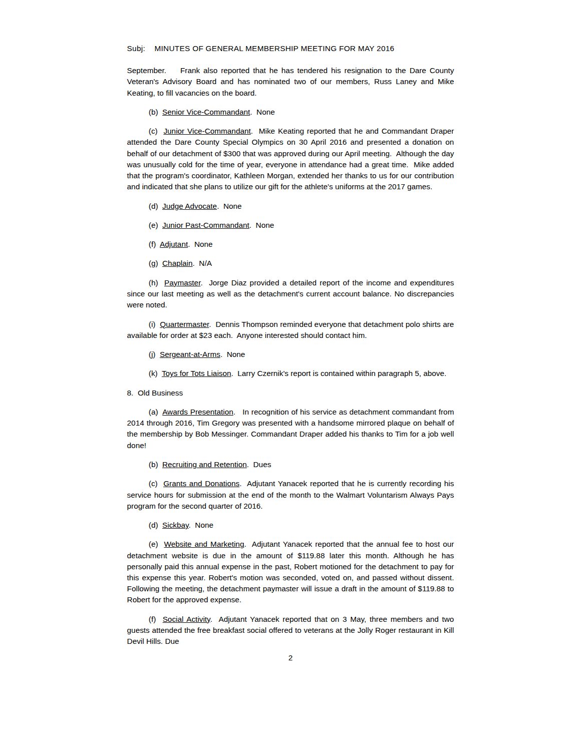Subj: MINUTES OF GENERAL MEMBERSHIP MEETING FOR MAY 2016
September. Frank also reported that he has tendered his resignation to the Dare County Veteran's Advisory Board and has nominated two of our members, Russ Laney and Mike Keating, to fill vacancies on the board.
(b) Senior Vice-Commandant. None
(c) Junior Vice-Commandant. Mike Keating reported that he and Commandant Draper attended the Dare County Special Olympics on 30 April 2016 and presented a donation on behalf of our detachment of $300 that was approved during our April meeting. Although the day was unusually cold for the time of year, everyone in attendance had a great time. Mike added that the program's coordinator, Kathleen Morgan, extended her thanks to us for our contribution and indicated that she plans to utilize our gift for the athlete's uniforms at the 2017 games.
(d) Judge Advocate. None
(e) Junior Past-Commandant. None
(f) Adjutant. None
(g) Chaplain. N/A
(h) Paymaster. Jorge Diaz provided a detailed report of the income and expenditures since our last meeting as well as the detachment's current account balance. No discrepancies were noted.
(i) Quartermaster. Dennis Thompson reminded everyone that detachment polo shirts are available for order at $23 each. Anyone interested should contact him.
(j) Sergeant-at-Arms. None
(k) Toys for Tots Liaison. Larry Czernik's report is contained within paragraph 5, above.
8. Old Business
(a) Awards Presentation. In recognition of his service as detachment commandant from 2014 through 2016, Tim Gregory was presented with a handsome mirrored plaque on behalf of the membership by Bob Messinger. Commandant Draper added his thanks to Tim for a job well done!
(b) Recruiting and Retention. Dues
(c) Grants and Donations. Adjutant Yanacek reported that he is currently recording his service hours for submission at the end of the month to the Walmart Voluntarism Always Pays program for the second quarter of 2016.
(d) Sickbay. None
(e) Website and Marketing. Adjutant Yanacek reported that the annual fee to host our detachment website is due in the amount of $119.88 later this month. Although he has personally paid this annual expense in the past, Robert motioned for the detachment to pay for this expense this year. Robert's motion was seconded, voted on, and passed without dissent. Following the meeting, the detachment paymaster will issue a draft in the amount of $119.88 to Robert for the approved expense.
(f) Social Activity. Adjutant Yanacek reported that on 3 May, three members and two guests attended the free breakfast social offered to veterans at the Jolly Roger restaurant in Kill Devil Hills. Due
2